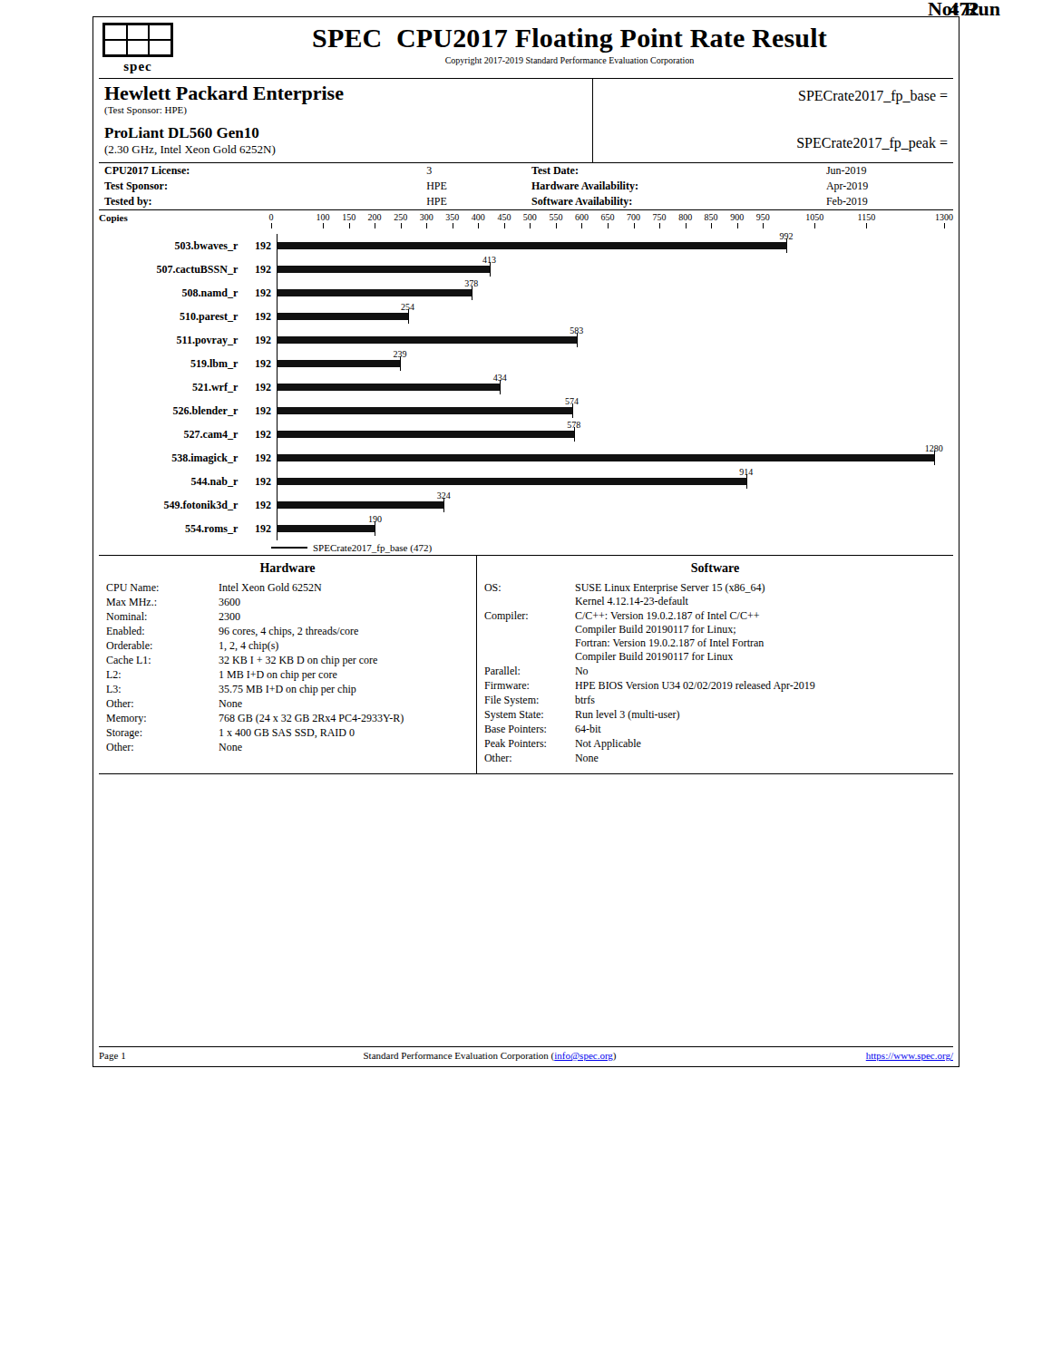spec
SPEC CPU2017 Floating Point Rate Result
Copyright 2017-2019 Standard Performance Evaluation Corporation
Hewlett Packard Enterprise
(Test Sponsor: HPE)
ProLiant DL560 Gen10
(2.30 GHz, Intel Xeon Gold 6252N)
SPECrate2017_fp_base =472
SPECrate2017_fp_peak =Not Run
| CPU2017 License: | 3 |
| Test Sponsor: | HPE |
| Tested by: | HPE |
| Test Date: | Jun-2019 |
| Hardware Availability: | Apr-2019 |
| Software Availability: | Feb-2019 |
Copies 0 100 150 200 250 300 350 400 450 500 550 600 650 700 750 800 850 900 950 1050 1150 1300
503.bwaves_r 192
992
507.cactuBSSN_r 192
413
508.namd_r 192
378
510.parest_r 192
254
511.povray_r 192
583
519.lbm_r 192
239
521.wrf_r 192
434
526.blender_r 192
574
527.cam4_r 192
578
538.imagick_r 192
1280
544.nab_r 192
914
549.fotonik3d_r 192
324
554.roms_r 192
190
SPECrate2017_fp_base (472)
Hardware
| CPU Name: | Intel Xeon Gold 6252N |
| Max MHz.: | 3600 |
| Nominal: | 2300 |
| Enabled: | 96 cores, 4 chips, 2 threads/core |
| Orderable: | 1, 2, 4 chip(s) |
| Cache L1: | 32 KB I + 32 KB D on chip per core |
| L2: | 1 MB I+D on chip per core |
| L3: | 35.75 MB I+D on chip per chip |
| Other: | None |
| Memory: | 768 GB (24 x 32 GB 2Rx4 PC4-2933Y-R) |
| Storage: | 1 x 400 GB SAS SSD, RAID 0 |
| Other: | None |
Software
| OS: | SUSE Linux Enterprise Server 15 (x86_64) Kernel 4.12.14-23-default |
| Compiler: | C/C++: Version 19.0.2.187 of Intel C/C++ Compiler Build 20190117 for Linux; Fortran: Version 19.0.2.187 of Intel Fortran Compiler Build 20190117 for Linux |
| Parallel: | No |
| Firmware: | HPE BIOS Version U34 02/02/2019 released Apr-2019 |
| File System: | btrfs |
| System State: | Run level 3 (multi-user) |
| Base Pointers: | 64-bit |
| Peak Pointers: | Not Applicable |
| Other: | None |
Page 1
Standard Performance Evaluation Corporation (info@spec.org)
https://www.spec.org/